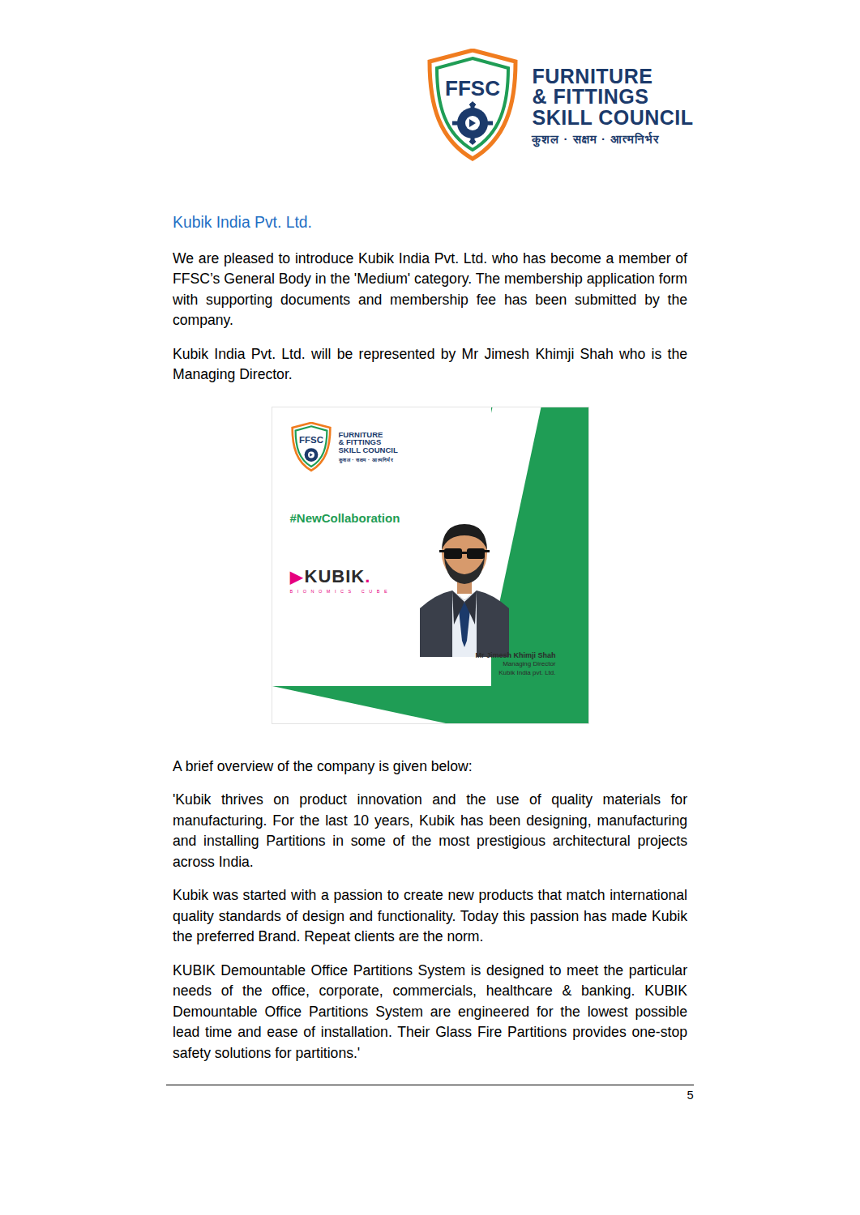FFSC
FURNITURE
& FITTINGS
SKILL COUNCIL
कुशल · सक्षम · आत्मनिर्भर
Kubik India Pvt. Ltd.
We are pleased to introduce Kubik India Pvt. Ltd. who has become a member of FFSC’s General Body in the 'Medium' category. The membership application form with supporting documents and membership fee has been submitted by the company.
Kubik India Pvt. Ltd. will be represented by Mr Jimesh Khimji Shah who is the Managing Director.
FFSC
FURNITURE
& FITTINGS
SKILL COUNCIL
कुशल · सक्षम · आत्मनिर्भर
#NewCollaboration
▶KUBIK.
B I O N O M I C S C U B E
Mr Jimesh Khimji Shah
Managing Director
Kubik India pvt. Ltd.
A brief overview of the company is given below:
'Kubik thrives on product innovation and the use of quality materials for manufacturing. For the last 10 years, Kubik has been designing, manufacturing and installing Partitions in some of the most prestigious architectural projects across India.
Kubik was started with a passion to create new products that match international quality standards of design and functionality. Today this passion has made Kubik the preferred Brand. Repeat clients are the norm.
KUBIK Demountable Office Partitions System is designed to meet the particular needs of the office, corporate, commercials, healthcare & banking. KUBIK Demountable Office Partitions System are engineered for the lowest possible lead time and ease of installation. Their Glass Fire Partitions provides one-stop safety solutions for partitions.'
5